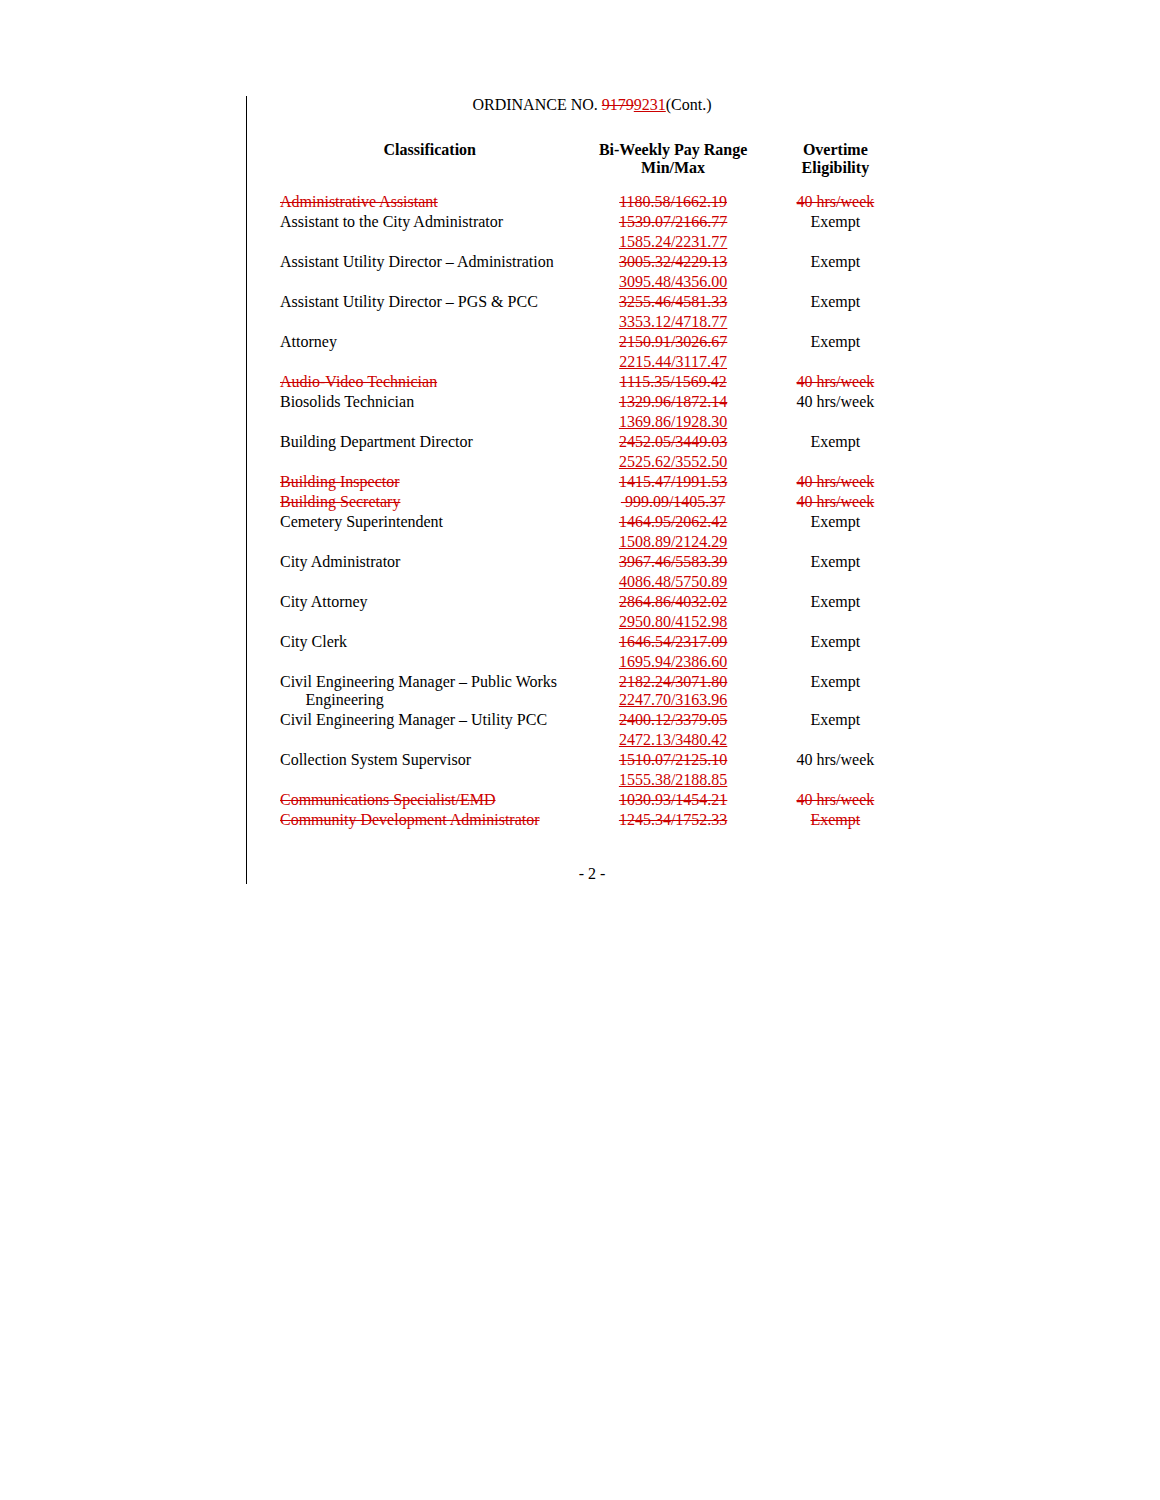ORDINANCE NO. 91799231(Cont.)
| Classification | Bi-Weekly Pay Range Min/Max | Overtime Eligibility |
| --- | --- | --- |
| Administrative Assistant | 1180.58/1662.19 | 40 hrs/week |
| Assistant to the City Administrator | 1539.07/2166.77 | Exempt |
| | 1585.24/2231.77 | |
| Assistant Utility Director – Administration | 3005.32/4229.13 | Exempt |
| | 3095.48/4356.00 | |
| Assistant Utility Director – PGS & PCC | 3255.46/4581.33 | Exempt |
| | 3353.12/4718.77 | |
| Attorney | 2150.91/3026.67 | Exempt |
| | 2215.44/3117.47 | |
| Audio-Video Technician | 1115.35/1569.42 | 40 hrs/week |
| Biosolids Technician | 1329.96/1872.14 | 40 hrs/week |
| | 1369.86/1928.30 | |
| Building Department Director | 2452.05/3449.03 | Exempt |
| | 2525.62/3552.50 | |
| Building Inspector | 1415.47/1991.53 | 40 hrs/week |
| Building Secretary | 999.09/1405.37 | 40 hrs/week |
| Cemetery Superintendent | 1464.95/2062.42 | Exempt |
| | 1508.89/2124.29 | |
| City Administrator | 3967.46/5583.39 | Exempt |
| | 4086.48/5750.89 | |
| City Attorney | 2864.86/4032.02 | Exempt |
| | 2950.80/4152.98 | |
| City Clerk | 1646.54/2317.09 | Exempt |
| | 1695.94/2386.60 | |
| Civil Engineering Manager – Public Works Engineering | 2182.24/3071.80 2247.70/3163.96 | Exempt |
| Civil Engineering Manager – Utility PCC | 2400.12/3379.05 | Exempt |
| | 2472.13/3480.42 | |
| Collection System Supervisor | 1510.07/2125.10 | 40 hrs/week |
| | 1555.38/2188.85 | |
| Communications Specialist/EMD | 1030.93/1454.21 | 40 hrs/week |
| Community Development Administrator | 1245.34/1752.33 | Exempt |
- 2 -